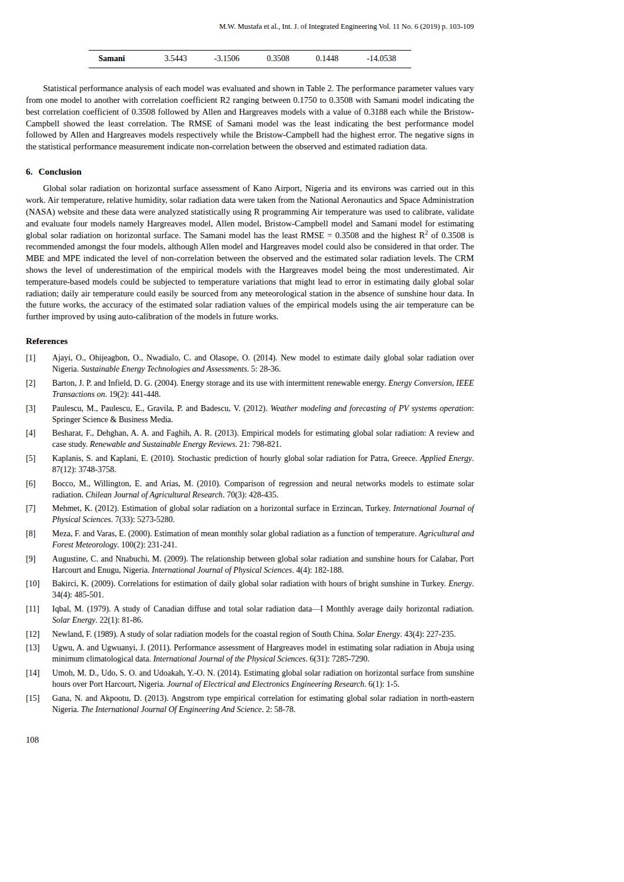M.W. Mustafa et al., Int. J. of Integrated Engineering Vol. 11 No. 6 (2019) p. 103-109
| Samani | 3.5443 | -3.1506 | 0.3508 | 0.1448 | -14.0538 |
Statistical performance analysis of each model was evaluated and shown in Table 2. The performance parameter values vary from one model to another with correlation coefficient R2 ranging between 0.1750 to 0.3508 with Samani model indicating the best correlation coefficient of 0.3508 followed by Allen and Hargreaves models with a value of 0.3188 each while the Bristow-Campbell showed the least correlation. The RMSE of Samani model was the least indicating the best performance model followed by Allen and Hargreaves models respectively while the Bristow-Campbell had the highest error. The negative signs in the statistical performance measurement indicate non-correlation between the observed and estimated radiation data.
6. Conclusion
Global solar radiation on horizontal surface assessment of Kano Airport, Nigeria and its environs was carried out in this work. Air temperature, relative humidity, solar radiation data were taken from the National Aeronautics and Space Administration (NASA) website and these data were analyzed statistically using R programming Air temperature was used to calibrate, validate and evaluate four models namely Hargreaves model, Allen model, Bristow-Campbell model and Samani model for estimating global solar radiation on horizontal surface. The Samani model has the least RMSE = 0.3508 and the highest R2 of 0.3508 is recommended amongst the four models, although Allen model and Hargreaves model could also be considered in that order. The MBE and MPE indicated the level of non-correlation between the observed and the estimated solar radiation levels. The CRM shows the level of underestimation of the empirical models with the Hargreaves model being the most underestimated. Air temperature-based models could be subjected to temperature variations that might lead to error in estimating daily global solar radiation; daily air temperature could easily be sourced from any meteorological station in the absence of sunshine hour data. In the future works, the accuracy of the estimated solar radiation values of the empirical models using the air temperature can be further improved by using auto-calibration of the models in future works.
References
[1] Ajayi, O., Ohijeagbon, O., Nwadialo, C. and Olasope, O. (2014). New model to estimate daily global solar radiation over Nigeria. Sustainable Energy Technologies and Assessments. 5: 28-36.
[2] Barton, J. P. and Infield, D. G. (2004). Energy storage and its use with intermittent renewable energy. Energy Conversion, IEEE Transactions on. 19(2): 441-448.
[3] Paulescu, M., Paulescu, E., Gravila, P. and Badescu, V. (2012). Weather modeling and forecasting of PV systems operation: Springer Science & Business Media.
[4] Besharat, F., Dehghan, A. A. and Faghih, A. R. (2013). Empirical models for estimating global solar radiation: A review and case study. Renewable and Sustainable Energy Reviews. 21: 798-821.
[5] Kaplanis, S. and Kaplani, E. (2010). Stochastic prediction of hourly global solar radiation for Patra, Greece. Applied Energy. 87(12): 3748-3758.
[6] Bocco, M., Willington, E. and Arias, M. (2010). Comparison of regression and neural networks models to estimate solar radiation. Chilean Journal of Agricultural Research. 70(3): 428-435.
[7] Mehmet, K. (2012). Estimation of global solar radiation on a horizontal surface in Erzincan, Turkey. International Journal of Physical Sciences. 7(33): 5273-5280.
[8] Meza, F. and Varas, E. (2000). Estimation of mean monthly solar global radiation as a function of temperature. Agricultural and Forest Meteorology. 100(2): 231-241.
[9] Augustine, C. and Nnabuchi, M. (2009). The relationship between global solar radiation and sunshine hours for Calabar, Port Harcourt and Enugu, Nigeria. International Journal of Physical Sciences. 4(4): 182-188.
[10] Bakirci, K. (2009). Correlations for estimation of daily global solar radiation with hours of bright sunshine in Turkey. Energy. 34(4): 485-501.
[11] Iqbal, M. (1979). A study of Canadian diffuse and total solar radiation data—I Monthly average daily horizontal radiation. Solar Energy. 22(1): 81-86.
[12] Newland, F. (1989). A study of solar radiation models for the coastal region of South China. Solar Energy. 43(4): 227-235.
[13] Ugwu, A. and Ugwuanyi, J. (2011). Performance assessment of Hargreaves model in estimating solar radiation in Abuja using minimum climatological data. International Journal of the Physical Sciences. 6(31): 7285-7290.
[14] Umoh, M. D., Udo, S. O. and Udoakah, Y.-O. N. (2014). Estimating global solar radiation on horizontal surface from sunshine hours over Port Harcourt, Nigeria. Journal of Electrical and Electronics Engineering Research. 6(1): 1-5.
[15] Gana, N. and Akpootu, D. (2013). Angstrom type empirical correlation for estimating global solar radiation in north-eastern Nigeria. The International Journal Of Engineering And Science. 2: 58-78.
108